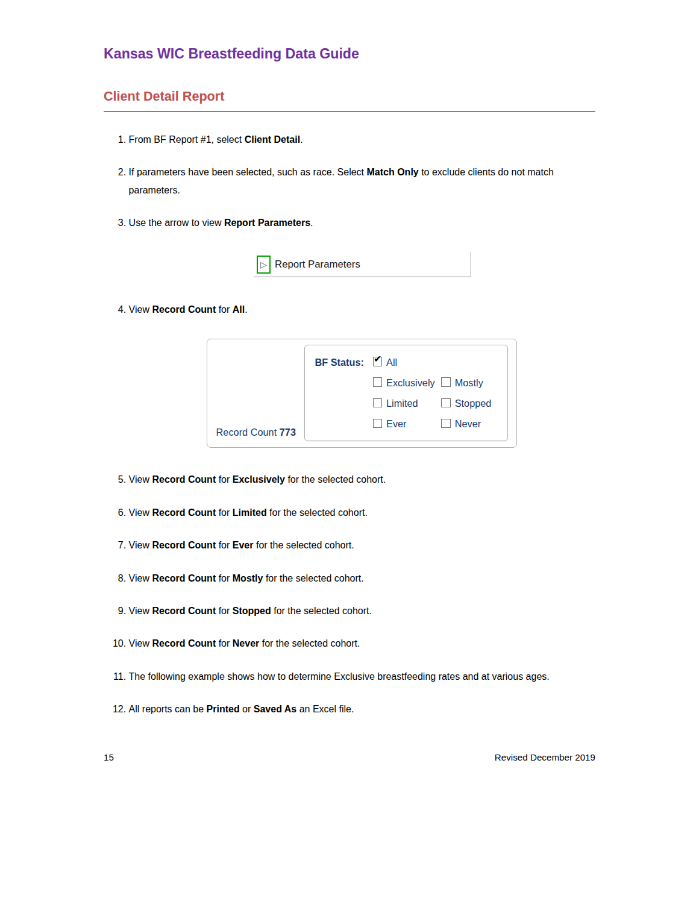Kansas WIC Breastfeeding Data Guide
Client Detail Report
From BF Report #1, select Client Detail.
If parameters have been selected, such as race. Select Match Only to exclude clients do not match parameters.
Use the arrow to view Report Parameters.
▷Report Parameters
View Record Count for All.
Record Count 773
| BF Status: | All | |
| | Exclusively | Mostly |
| | Limited | Stopped |
| | Ever | Never |
View Record Count for Exclusively for the selected cohort.
View Record Count for Limited for the selected cohort.
View Record Count for Ever for the selected cohort.
View Record Count for Mostly for the selected cohort.
View Record Count for Stopped for the selected cohort.
View Record Count for Never for the selected cohort.
The following example shows how to determine Exclusive breastfeeding rates and at various ages.
All reports can be Printed or Saved As an Excel file.
15
Revised December 2019